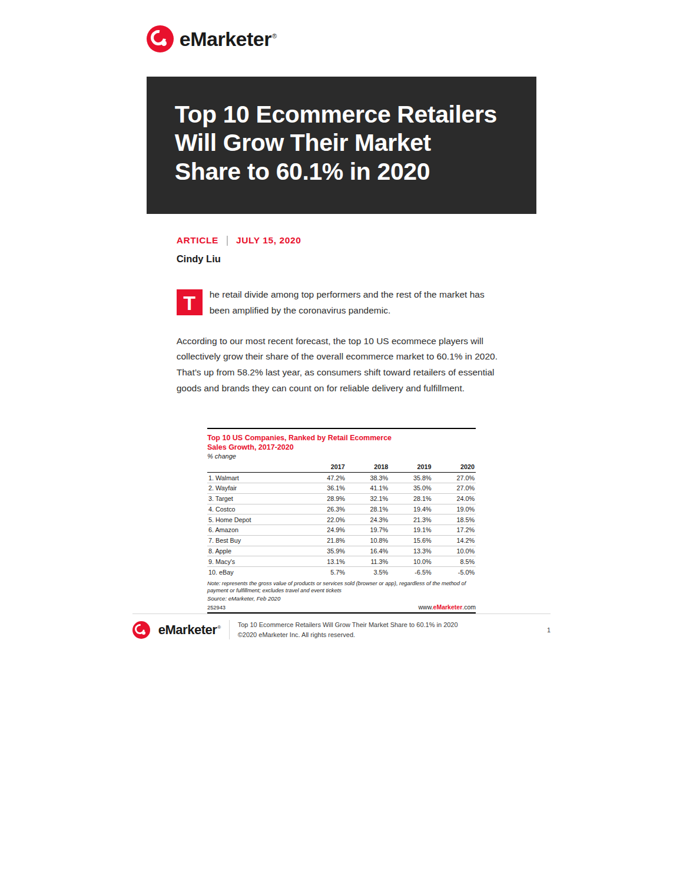eMarketer®
Top 10 Ecommerce Retailers
Will Grow Their Market
Share to 60.1% in 2020
ARTICLE JULY 15, 2020
Cindy Liu
The retail divide among top performers and the rest of the market has been amplified by the coronavirus pandemic.
According to our most recent forecast, the top 10 US ecommece players will collectively grow their share of the overall ecommerce market to 60.1% in 2020. That’s up from 58.2% last year, as consumers shift toward retailers of essential goods and brands they can count on for reliable delivery and fulfillment.
Top 10 US Companies, Ranked by Retail Ecommerce
Sales Growth, 2017-2020
% change
| | 2017 | 2018 | 2019 | 2020 |
| --- | --- | --- | --- | --- |
| 1. Walmart | 47.2% | 38.3% | 35.8% | 27.0% |
| 2. Wayfair | 36.1% | 41.1% | 35.0% | 27.0% |
| 3. Target | 28.9% | 32.1% | 28.1% | 24.0% |
| 4. Costco | 26.3% | 28.1% | 19.4% | 19.0% |
| 5. Home Depot | 22.0% | 24.3% | 21.3% | 18.5% |
| 6. Amazon | 24.9% | 19.7% | 19.1% | 17.2% |
| 7. Best Buy | 21.8% | 10.8% | 15.6% | 14.2% |
| 8. Apple | 35.9% | 16.4% | 13.3% | 10.0% |
| 9. Macy's | 13.1% | 11.3% | 10.0% | 8.5% |
| 10. eBay | 5.7% | 3.5% | -6.5% | -5.0% |
Note: represents the gross value of products or services sold (browser or app), regardless of the method of payment or fulfillment; excludes travel and event tickets
Source: eMarketer, Feb 2020
252943 www.eMarketer.com
eMarketer®
Top 10 Ecommerce Retailers Will Grow Their Market Share to 60.1% in 2020
©2020 eMarketer Inc. All rights reserved.
1